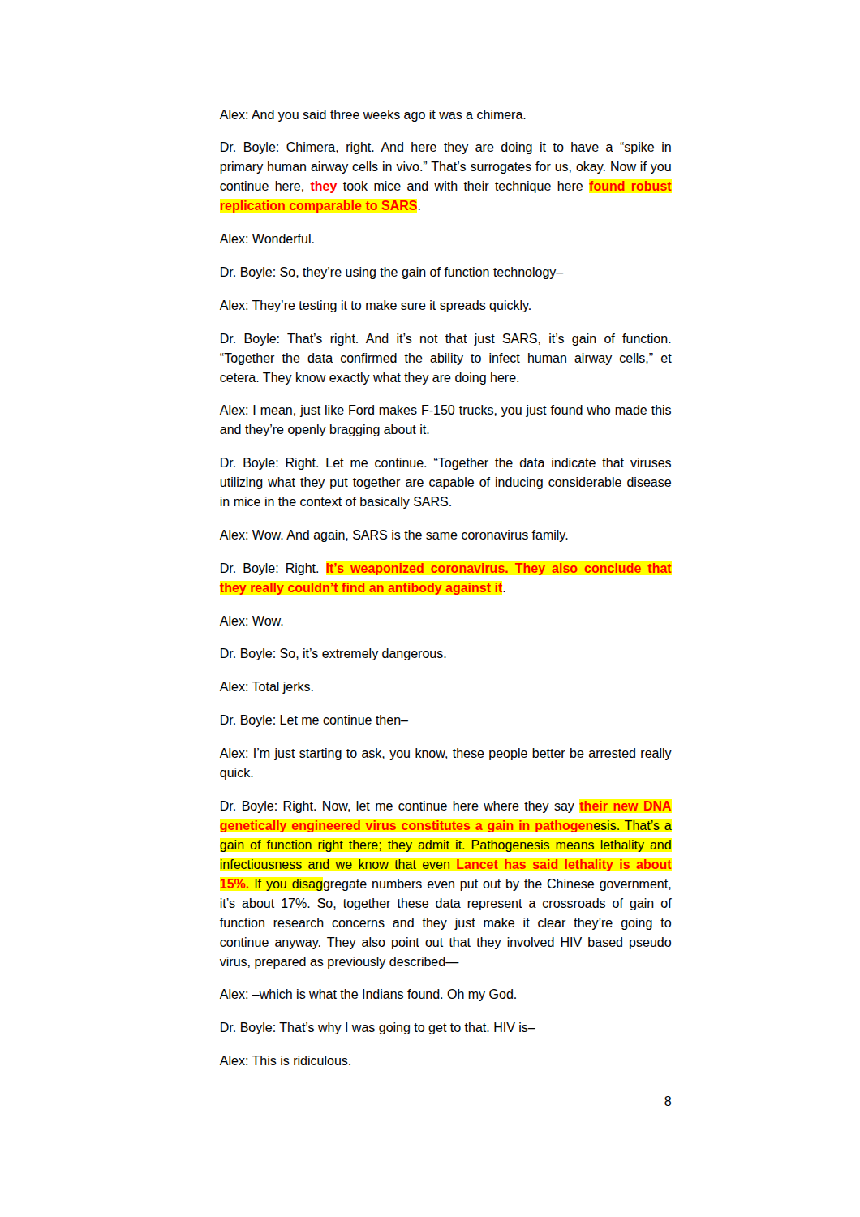Alex: And you said three weeks ago it was a chimera.
Dr. Boyle: Chimera, right. And here they are doing it to have a “spike in primary human airway cells in vivo.” That’s surrogates for us, okay. Now if you continue here, they took mice and with their technique here found robust replication comparable to SARS.
Alex: Wonderful.
Dr. Boyle: So, they’re using the gain of function technology–
Alex: They’re testing it to make sure it spreads quickly.
Dr. Boyle: That’s right. And it’s not that just SARS, it’s gain of function. “Together the data confirmed the ability to infect human airway cells,” et cetera. They know exactly what they are doing here.
Alex: I mean, just like Ford makes F-150 trucks, you just found who made this and they’re openly bragging about it.
Dr. Boyle: Right. Let me continue. “Together the data indicate that viruses utilizing what they put together are capable of inducing considerable disease in mice in the context of basically SARS.
Alex: Wow. And again, SARS is the same coronavirus family.
Dr. Boyle: Right. It’s weaponized coronavirus. They also conclude that they really couldn’t find an antibody against it.
Alex: Wow.
Dr. Boyle: So, it’s extremely dangerous.
Alex: Total jerks.
Dr. Boyle: Let me continue then–
Alex: I’m just starting to ask, you know, these people better be arrested really quick.
Dr. Boyle: Right. Now, let me continue here where they say their new DNA genetically engineered virus constitutes a gain in pathogen esis. That’s a gain of function right there; they admit it. Pathogenesis means lethality and infectiousness and we know that even Lancet has said lethality is about 15%. If you disaggregate numbers even put out by the Chinese government, it’s about 17%. So, together these data represent a crossroads of gain of function research concerns and they just make it clear they’re going to continue anyway. They also point out that they involved HIV based pseudo virus, prepared as previously described—
Alex: –which is what the Indians found. Oh my God.
Dr. Boyle: That’s why I was going to get to that. HIV is–
Alex: This is ridiculous.
8